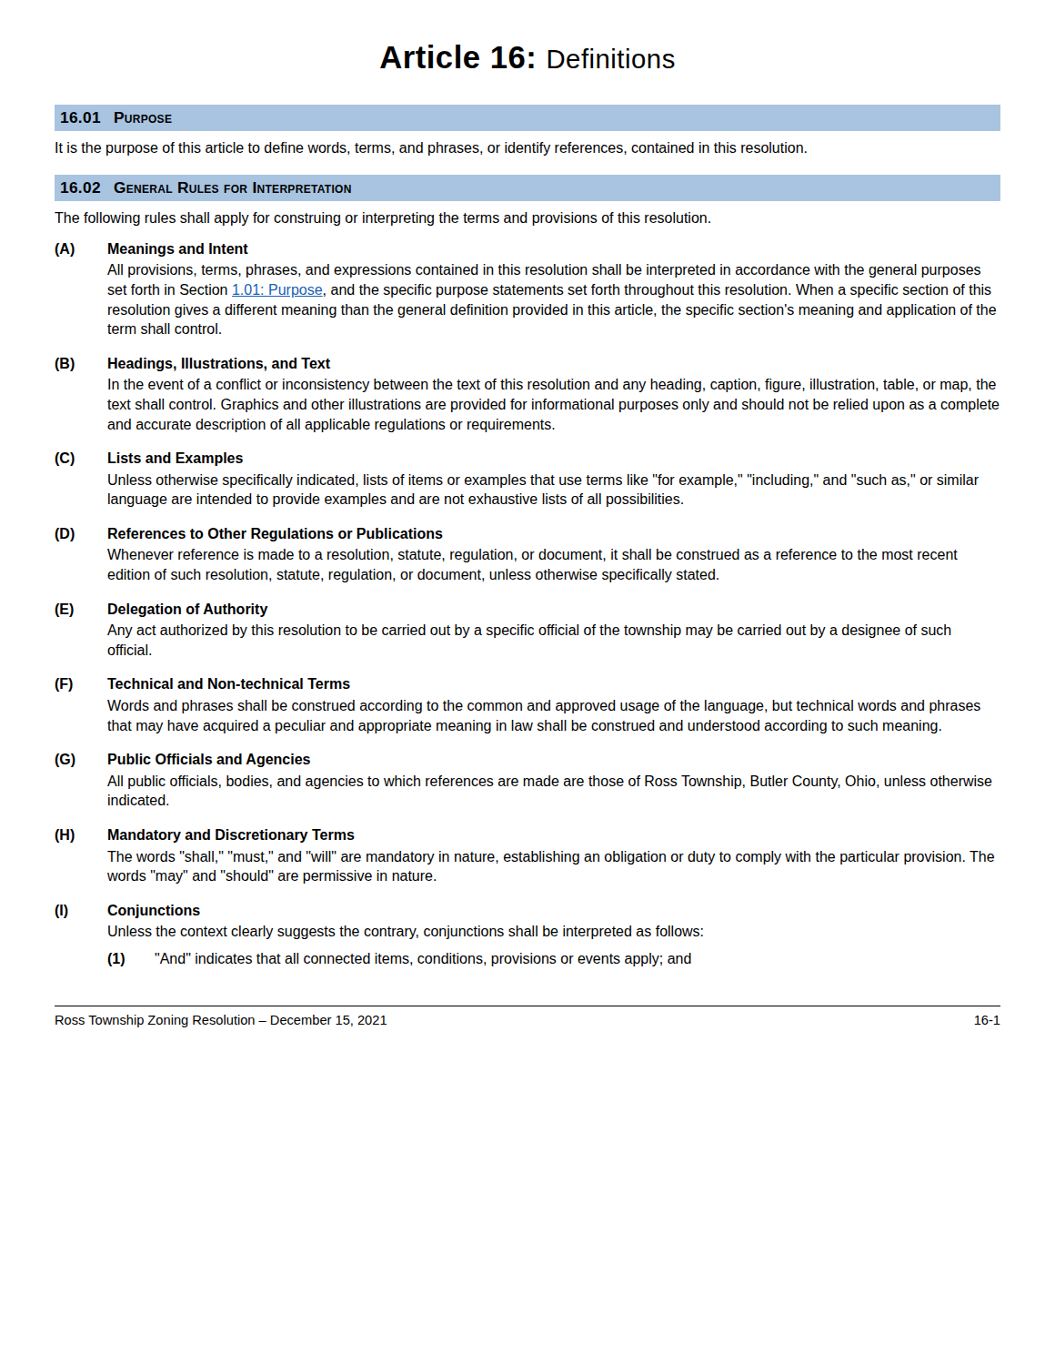Article 16: Definitions
16.01 Purpose
It is the purpose of this article to define words, terms, and phrases, or identify references, contained in this resolution.
16.02 General Rules for Interpretation
The following rules shall apply for construing or interpreting the terms and provisions of this resolution.
(A)
Meanings and Intent
All provisions, terms, phrases, and expressions contained in this resolution shall be interpreted in accordance with the general purposes set forth in Section 1.01: Purpose, and the specific purpose statements set forth throughout this resolution. When a specific section of this resolution gives a different meaning than the general definition provided in this article, the specific section's meaning and application of the term shall control.
(B)
Headings, Illustrations, and Text
In the event of a conflict or inconsistency between the text of this resolution and any heading, caption, figure, illustration, table, or map, the text shall control. Graphics and other illustrations are provided for informational purposes only and should not be relied upon as a complete and accurate description of all applicable regulations or requirements.
(C)
Lists and Examples
Unless otherwise specifically indicated, lists of items or examples that use terms like "for example," "including," and "such as," or similar language are intended to provide examples and are not exhaustive lists of all possibilities.
(D)
References to Other Regulations or Publications
Whenever reference is made to a resolution, statute, regulation, or document, it shall be construed as a reference to the most recent edition of such resolution, statute, regulation, or document, unless otherwise specifically stated.
(E)
Delegation of Authority
Any act authorized by this resolution to be carried out by a specific official of the township may be carried out by a designee of such official.
(F)
Technical and Non-technical Terms
Words and phrases shall be construed according to the common and approved usage of the language, but technical words and phrases that may have acquired a peculiar and appropriate meaning in law shall be construed and understood according to such meaning.
(G)
Public Officials and Agencies
All public officials, bodies, and agencies to which references are made are those of Ross Township, Butler County, Ohio, unless otherwise indicated.
(H)
Mandatory and Discretionary Terms
The words "shall," "must," and "will" are mandatory in nature, establishing an obligation or duty to comply with the particular provision. The words "may" and "should" are permissive in nature.
(I)
Conjunctions
Unless the context clearly suggests the contrary, conjunctions shall be interpreted as follows:
(1)
"And" indicates that all connected items, conditions, provisions or events apply; and
Ross Township Zoning Resolution – December 15, 2021
16-1